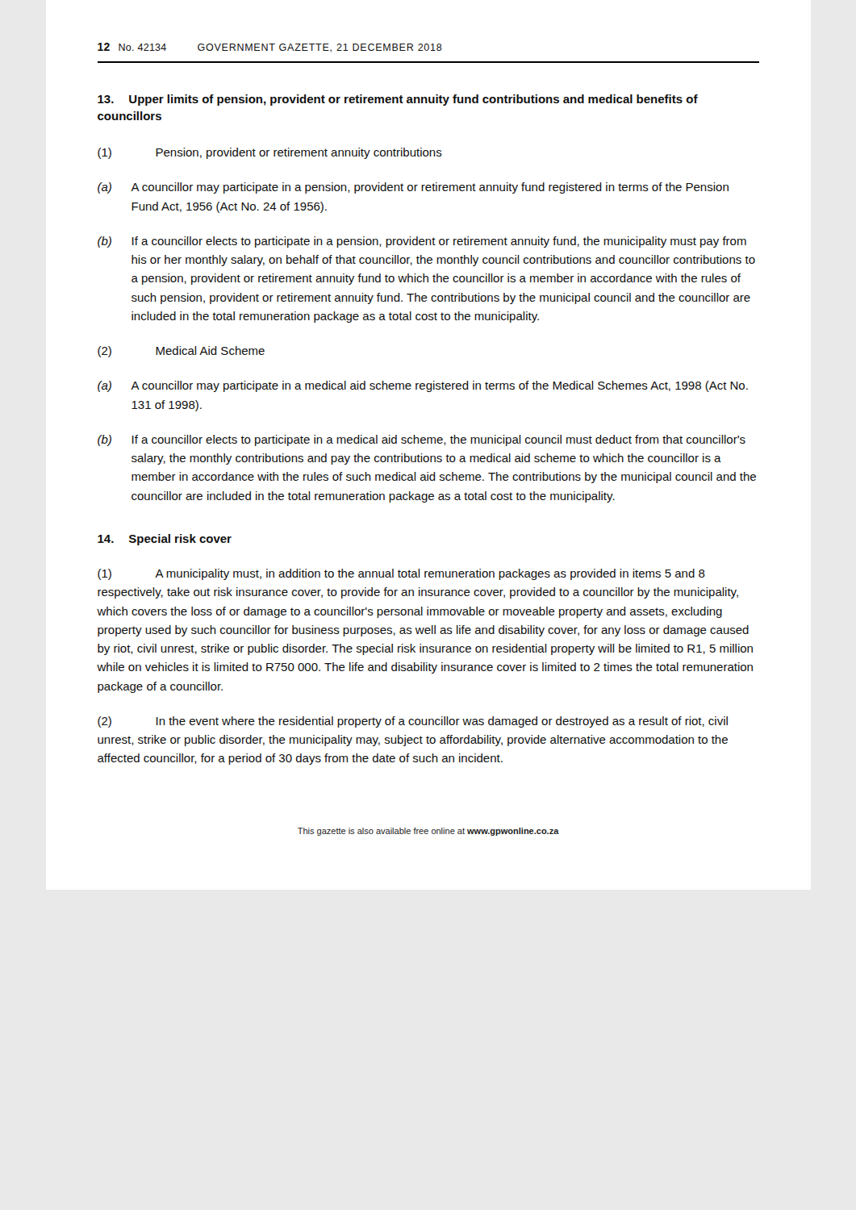12 No. 42134 GOVERNMENT GAZETTE, 21 DECEMBER 2018
13. Upper limits of pension, provident or retirement annuity fund contributions and medical benefits of councillors
(1) Pension, provident or retirement annuity contributions
(a) A councillor may participate in a pension, provident or retirement annuity fund registered in terms of the Pension Fund Act, 1956 (Act No. 24 of 1956).
(b) If a councillor elects to participate in a pension, provident or retirement annuity fund, the municipality must pay from his or her monthly salary, on behalf of that councillor, the monthly council contributions and councillor contributions to a pension, provident or retirement annuity fund to which the councillor is a member in accordance with the rules of such pension, provident or retirement annuity fund. The contributions by the municipal council and the councillor are included in the total remuneration package as a total cost to the municipality.
(2) Medical Aid Scheme
(a) A councillor may participate in a medical aid scheme registered in terms of the Medical Schemes Act, 1998 (Act No. 131 of 1998).
(b) If a councillor elects to participate in a medical aid scheme, the municipal council must deduct from that councillor's salary, the monthly contributions and pay the contributions to a medical aid scheme to which the councillor is a member in accordance with the rules of such medical aid scheme. The contributions by the municipal council and the councillor are included in the total remuneration package as a total cost to the municipality.
14. Special risk cover
(1) A municipality must, in addition to the annual total remuneration packages as provided in items 5 and 8 respectively, take out risk insurance cover, to provide for an insurance cover, provided to a councillor by the municipality, which covers the loss of or damage to a councillor's personal immovable or moveable property and assets, excluding property used by such councillor for business purposes, as well as life and disability cover, for any loss or damage caused by riot, civil unrest, strike or public disorder. The special risk insurance on residential property will be limited to R1, 5 million while on vehicles it is limited to R750 000. The life and disability insurance cover is limited to 2 times the total remuneration package of a councillor.
(2) In the event where the residential property of a councillor was damaged or destroyed as a result of riot, civil unrest, strike or public disorder, the municipality may, subject to affordability, provide alternative accommodation to the affected councillor, for a period of 30 days from the date of such an incident.
This gazette is also available free online at www.gpwonline.co.za